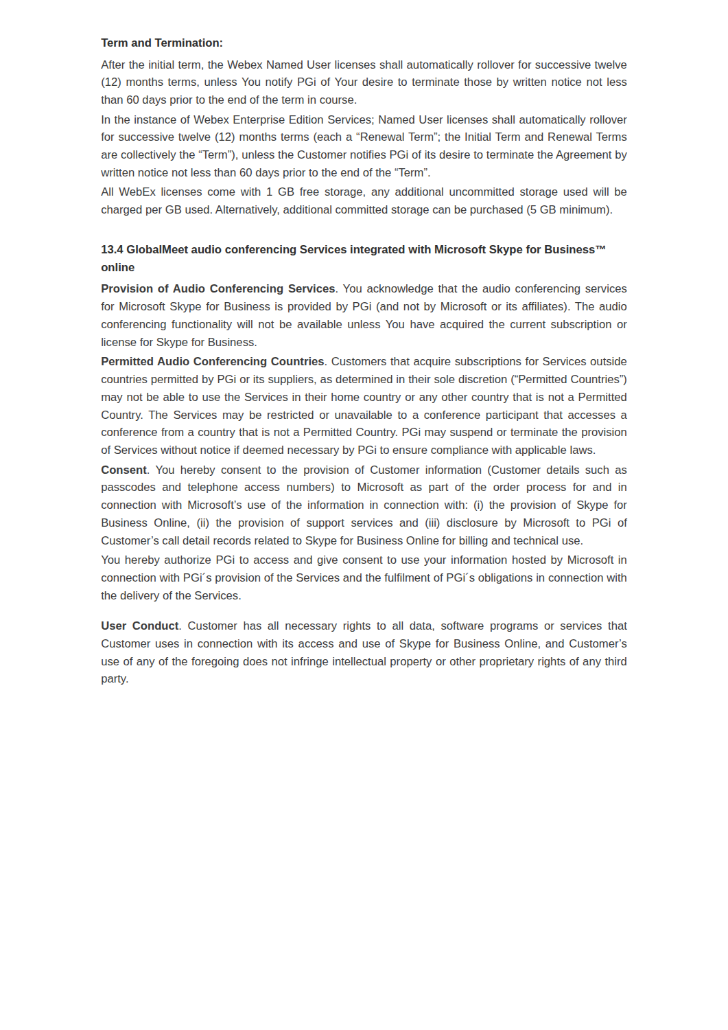Term and Termination:
After the initial term, the Webex Named User licenses shall automatically rollover for successive twelve (12) months terms, unless You notify PGi of Your desire to terminate those by written notice not less than 60 days prior to the end of the term in course.
In the instance of Webex Enterprise Edition Services; Named User licenses shall automatically rollover for successive twelve (12) months terms (each a “Renewal Term”; the Initial Term and Renewal Terms are collectively the “Term”), unless the Customer notifies PGi of its desire to terminate the Agreement by written notice not less than 60 days prior to the end of the “Term”.
All WebEx licenses come with 1 GB free storage, any additional uncommitted storage used will be charged per GB used. Alternatively, additional committed storage can be purchased (5 GB minimum).
13.4 GlobalMeet audio conferencing Services integrated with Microsoft Skype for Business™ online
Provision of Audio Conferencing Services. You acknowledge that the audio conferencing services for Microsoft Skype for Business is provided by PGi (and not by Microsoft or its affiliates). The audio conferencing functionality will not be available unless You have acquired the current subscription or license for Skype for Business.
Permitted Audio Conferencing Countries. Customers that acquire subscriptions for Services outside countries permitted by PGi or its suppliers, as determined in their sole discretion (“Permitted Countries”) may not be able to use the Services in their home country or any other country that is not a Permitted Country. The Services may be restricted or unavailable to a conference participant that accesses a conference from a country that is not a Permitted Country. PGi may suspend or terminate the provision of Services without notice if deemed necessary by PGi to ensure compliance with applicable laws.
Consent. You hereby consent to the provision of Customer information (Customer details such as passcodes and telephone access numbers) to Microsoft as part of the order process for and in connection with Microsoft’s use of the information in connection with: (i) the provision of Skype for Business Online, (ii) the provision of support services and (iii) disclosure by Microsoft to PGi of Customer’s call detail records related to Skype for Business Online for billing and technical use.
You hereby authorize PGi to access and give consent to use your information hosted by Microsoft in connection with PGi´s provision of the Services and the fulfilment of PGi´s obligations in connection with the delivery of the Services.
User Conduct. Customer has all necessary rights to all data, software programs or services that Customer uses in connection with its access and use of Skype for Business Online, and Customer’s use of any of the foregoing does not infringe intellectual property or other proprietary rights of any third party.